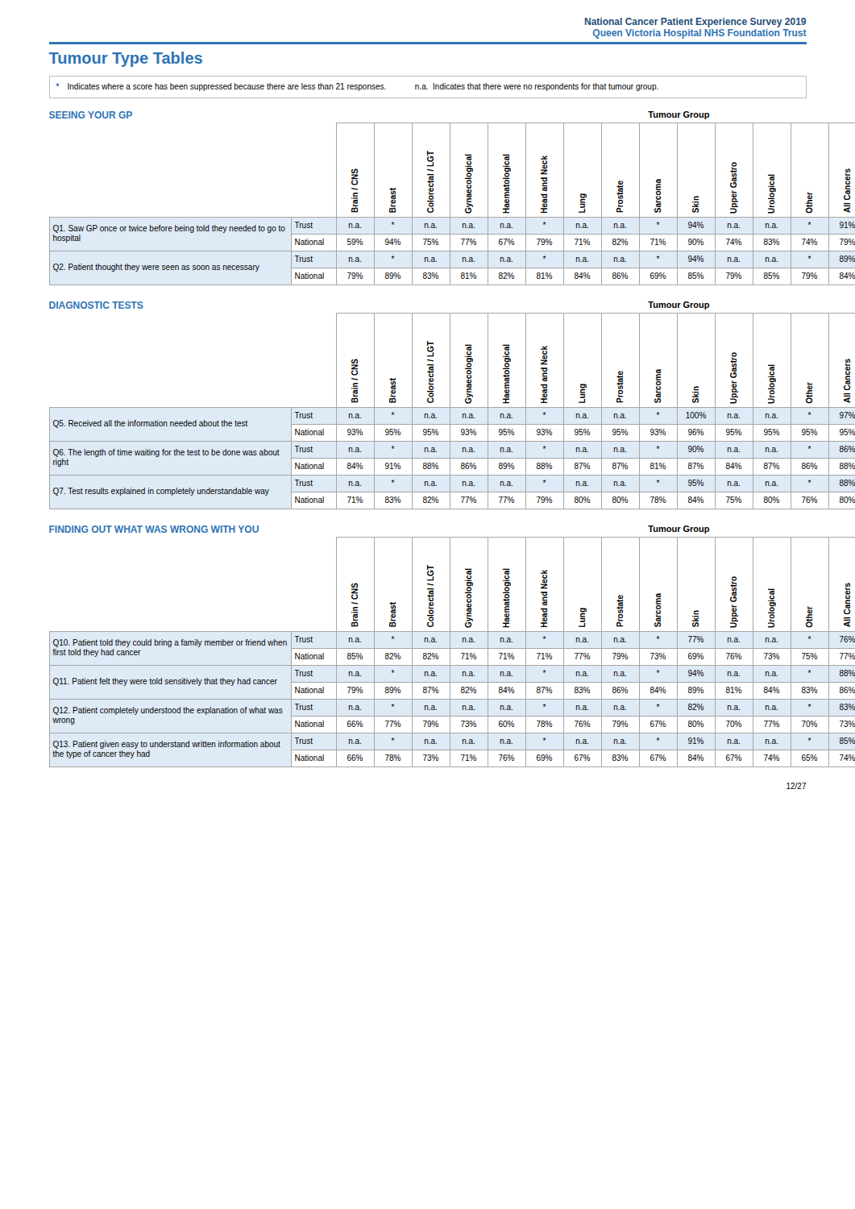National Cancer Patient Experience Survey 2019
Queen Victoria Hospital NHS Foundation Trust
Tumour Type Tables
*Indicates where a score has been suppressed because there are less than 21 responses.
n.a. Indicates that there were no respondents for that tumour group.
SEEING YOUR GP Tumour Group
| | | Brain / CNS | Breast | Colorectal / LGT | Gynaecological | Haematological | Head and Neck | Lung | Prostate | Sarcoma | Skin | Upper Gastro | Urological | Other | All Cancers |
| --- | --- | --- | --- | --- | --- | --- | --- | --- | --- | --- | --- | --- | --- | --- | --- |
| Q1. Saw GP once or twice before being told they needed to go to hospital | Trust | n.a. | * | n.a. | n.a. | n.a. | * | n.a. | n.a. | * | 94% | n.a. | n.a. | * | 91% |
| National | 59% | 94% | 75% | 77% | 67% | 79% | 71% | 82% | 71% | 90% | 74% | 83% | 74% | 79% |
| Q2. Patient thought they were seen as soon as necessary | Trust | n.a. | * | n.a. | n.a. | n.a. | * | n.a. | n.a. | * | 94% | n.a. | n.a. | * | 89% |
| National | 79% | 89% | 83% | 81% | 82% | 81% | 84% | 86% | 69% | 85% | 79% | 85% | 79% | 84% |
DIAGNOSTIC TESTS Tumour Group
| | | Brain / CNS | Breast | Colorectal / LGT | Gynaecological | Haematological | Head and Neck | Lung | Prostate | Sarcoma | Skin | Upper Gastro | Urological | Other | All Cancers |
| --- | --- | --- | --- | --- | --- | --- | --- | --- | --- | --- | --- | --- | --- | --- | --- |
| Q5. Received all the information needed about the test | Trust | n.a. | * | n.a. | n.a. | n.a. | * | n.a. | n.a. | * | 100% | n.a. | n.a. | * | 97% |
| National | 93% | 95% | 95% | 93% | 95% | 93% | 95% | 95% | 93% | 96% | 95% | 95% | 95% | 95% |
| Q6. The length of time waiting for the test to be done was about right | Trust | n.a. | * | n.a. | n.a. | n.a. | * | n.a. | n.a. | * | 90% | n.a. | n.a. | * | 86% |
| National | 84% | 91% | 88% | 86% | 89% | 88% | 87% | 87% | 81% | 87% | 84% | 87% | 86% | 88% |
| Q7. Test results explained in completely understandable way | Trust | n.a. | * | n.a. | n.a. | n.a. | * | n.a. | n.a. | * | 95% | n.a. | n.a. | * | 88% |
| National | 71% | 83% | 82% | 77% | 77% | 79% | 80% | 80% | 78% | 84% | 75% | 80% | 76% | 80% |
FINDING OUT WHAT WAS WRONG WITH YOU Tumour Group
| | | Brain / CNS | Breast | Colorectal / LGT | Gynaecological | Haematological | Head and Neck | Lung | Prostate | Sarcoma | Skin | Upper Gastro | Urological | Other | All Cancers |
| --- | --- | --- | --- | --- | --- | --- | --- | --- | --- | --- | --- | --- | --- | --- | --- |
| Q10. Patient told they could bring a family member or friend when first told they had cancer | Trust | n.a. | * | n.a. | n.a. | n.a. | * | n.a. | n.a. | * | 77% | n.a. | n.a. | * | 76% |
| National | 85% | 82% | 82% | 71% | 71% | 71% | 77% | 79% | 73% | 69% | 76% | 73% | 75% | 77% |
| Q11. Patient felt they were told sensitively that they had cancer | Trust | n.a. | * | n.a. | n.a. | n.a. | * | n.a. | n.a. | * | 94% | n.a. | n.a. | * | 88% |
| National | 79% | 89% | 87% | 82% | 84% | 87% | 83% | 86% | 84% | 89% | 81% | 84% | 83% | 86% |
| Q12. Patient completely understood the explanation of what was wrong | Trust | n.a. | * | n.a. | n.a. | n.a. | * | n.a. | n.a. | * | 82% | n.a. | n.a. | * | 83% |
| National | 66% | 77% | 79% | 73% | 60% | 78% | 76% | 79% | 67% | 80% | 70% | 77% | 70% | 73% |
| Q13. Patient given easy to understand written information about the type of cancer they had | Trust | n.a. | * | n.a. | n.a. | n.a. | * | n.a. | n.a. | * | 91% | n.a. | n.a. | * | 85% |
| National | 66% | 78% | 73% | 71% | 76% | 69% | 67% | 83% | 67% | 84% | 67% | 74% | 65% | 74% |
12/27